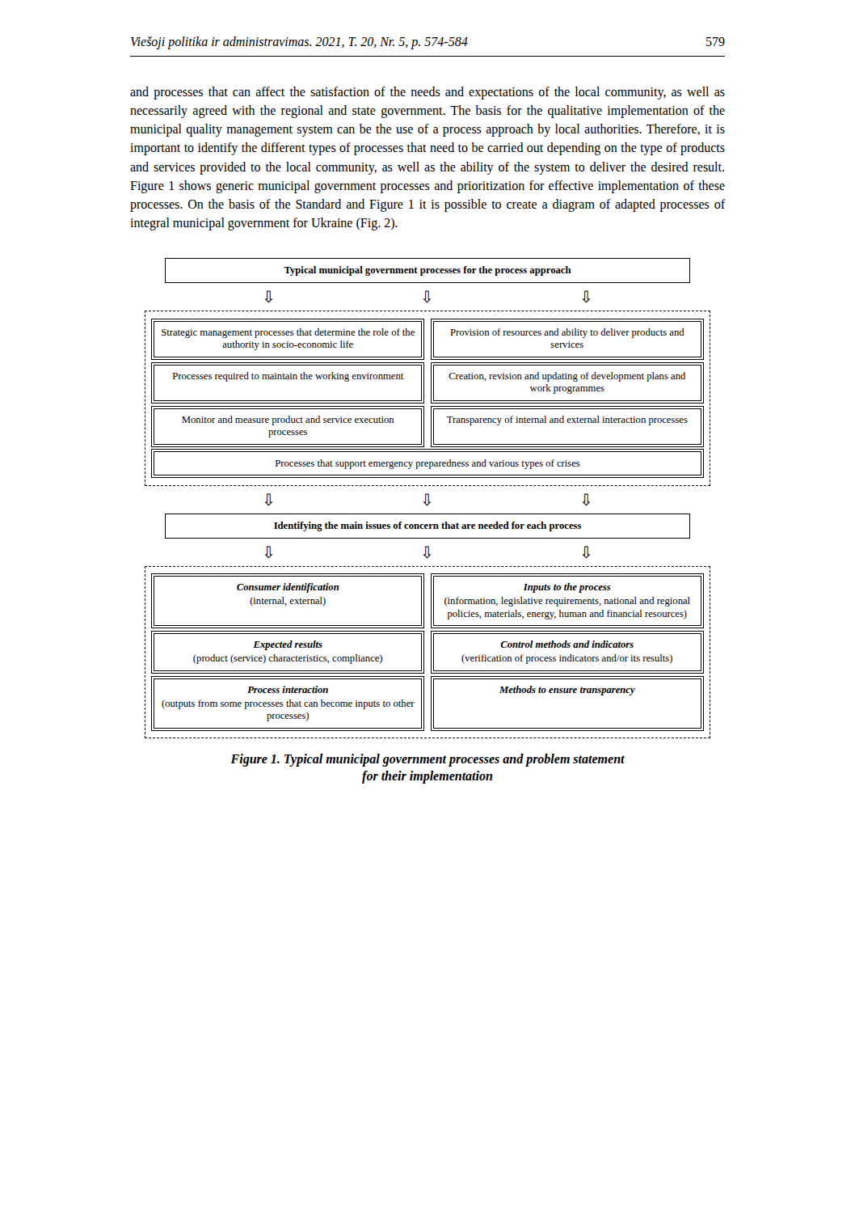Viešoji politika ir administravimas. 2021, T. 20, Nr. 5, p. 574-584 579
and processes that can affect the satisfaction of the needs and expectations of the local community, as well as necessarily agreed with the regional and state government. The basis for the qualitative implementation of the municipal quality management system can be the use of a process approach by local authorities. Therefore, it is important to identify the different types of processes that need to be carried out depending on the type of products and services provided to the local community, as well as the ability of the system to deliver the desired result. Figure 1 shows generic municipal government processes and prioritization for effective implementation of these processes. On the basis of the Standard and Figure 1 it is possible to create a diagram of adapted processes of integral municipal government for Ukraine (Fig. 2).
Typical municipal government processes for the process approach
⇩ ⇩ ⇩
Strategic management processes that determine the role of the authority in socio-economic life
Provision of resources and ability to deliver products and services
Processes required to maintain the working environment
Creation, revision and updating of development plans and work programmes
Monitor and measure product and service execution processes
Transparency of internal and external interaction processes
Processes that support emergency preparedness and various types of crises
⇩ ⇩ ⇩
Identifying the main issues of concern that are needed for each process
⇩ ⇩ ⇩
Consumer identification (internal, external)
Inputs to the process (information, legislative requirements, national and regional policies, materials, energy, human and financial resources)
Expected results (product (service) characteristics, compliance)
Control methods and indicators (verification of process indicators and/or its results)
Process interaction (outputs from some processes that can become inputs to other processes)
Methods to ensure transparency
Figure 1. Typical municipal government processes and problem statement
for their implementation